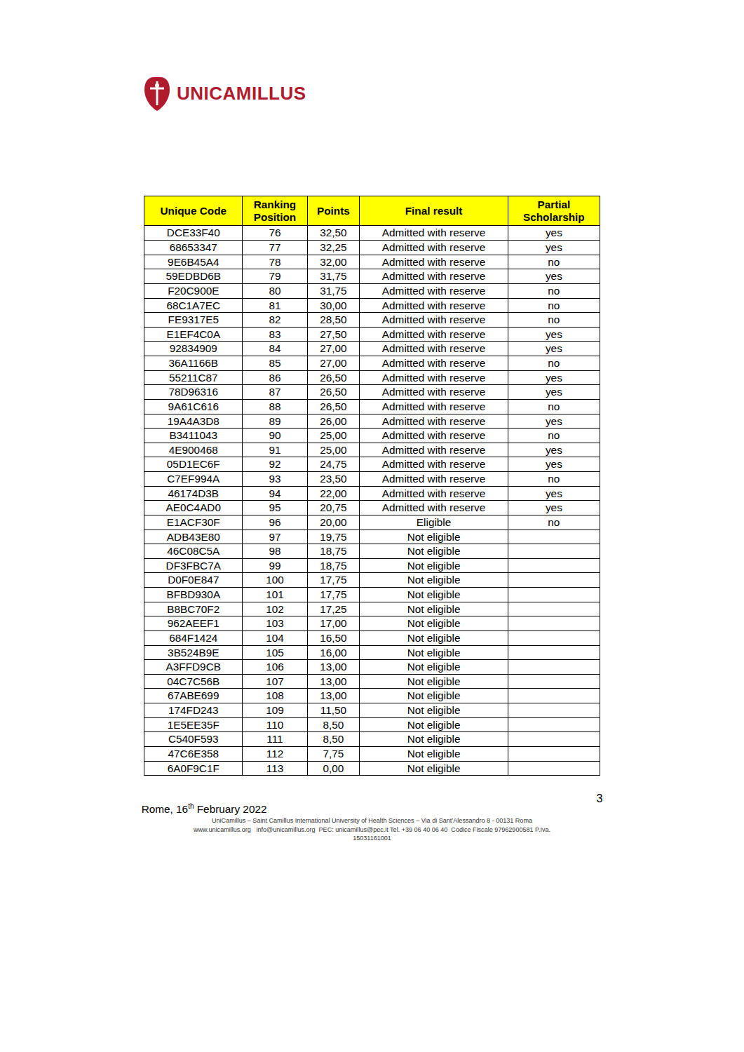UNICAMILLUS
| Unique Code | Ranking Position | Points | Final result | Partial Scholarship |
| --- | --- | --- | --- | --- |
| DCE33F40 | 76 | 32,50 | Admitted with reserve | yes |
| 68653347 | 77 | 32,25 | Admitted with reserve | yes |
| 9E6B45A4 | 78 | 32,00 | Admitted with reserve | no |
| 59EDBD6B | 79 | 31,75 | Admitted with reserve | yes |
| F20C900E | 80 | 31,75 | Admitted with reserve | no |
| 68C1A7EC | 81 | 30,00 | Admitted with reserve | no |
| FE9317E5 | 82 | 28,50 | Admitted with reserve | no |
| E1EF4C0A | 83 | 27,50 | Admitted with reserve | yes |
| 92834909 | 84 | 27,00 | Admitted with reserve | yes |
| 36A1166B | 85 | 27,00 | Admitted with reserve | no |
| 55211C87 | 86 | 26,50 | Admitted with reserve | yes |
| 78D96316 | 87 | 26,50 | Admitted with reserve | yes |
| 9A61C616 | 88 | 26,50 | Admitted with reserve | no |
| 19A4A3D8 | 89 | 26,00 | Admitted with reserve | yes |
| B3411043 | 90 | 25,00 | Admitted with reserve | no |
| 4E900468 | 91 | 25,00 | Admitted with reserve | yes |
| 05D1EC6F | 92 | 24,75 | Admitted with reserve | yes |
| C7EF994A | 93 | 23,50 | Admitted with reserve | no |
| 46174D3B | 94 | 22,00 | Admitted with reserve | yes |
| AE0C4AD0 | 95 | 20,75 | Admitted with reserve | yes |
| E1ACF30F | 96 | 20,00 | Eligible | no |
| ADB43E80 | 97 | 19,75 | Not eligible | |
| 46C08C5A | 98 | 18,75 | Not eligible | |
| DF3FBC7A | 99 | 18,75 | Not eligible | |
| D0F0E847 | 100 | 17,75 | Not eligible | |
| BFBD930A | 101 | 17,75 | Not eligible | |
| B8BC70F2 | 102 | 17,25 | Not eligible | |
| 962AEEF1 | 103 | 17,00 | Not eligible | |
| 684F1424 | 104 | 16,50 | Not eligible | |
| 3B524B9E | 105 | 16,00 | Not eligible | |
| A3FFD9CB | 106 | 13,00 | Not eligible | |
| 04C7C56B | 107 | 13,00 | Not eligible | |
| 67ABE699 | 108 | 13,00 | Not eligible | |
| 174FD243 | 109 | 11,50 | Not eligible | |
| 1E5EE35F | 110 | 8,50 | Not eligible | |
| C540F593 | 111 | 8,50 | Not eligible | |
| 47C6E358 | 112 | 7,75 | Not eligible | |
| 6A0F9C1F | 113 | 0,00 | Not eligible | |
Rome, 16th February 2022
3
UniCamillus – Saint Camillus International University of Health Sciences – Via di Sant’Alessandro 8 - 00131 Roma
www.unicamillus.org info@unicamillus.org PEC: unicamillus@pec.it Tel. +39 06 40 06 40 Codice Fiscale 97962900581 P.Iva.
15031161001